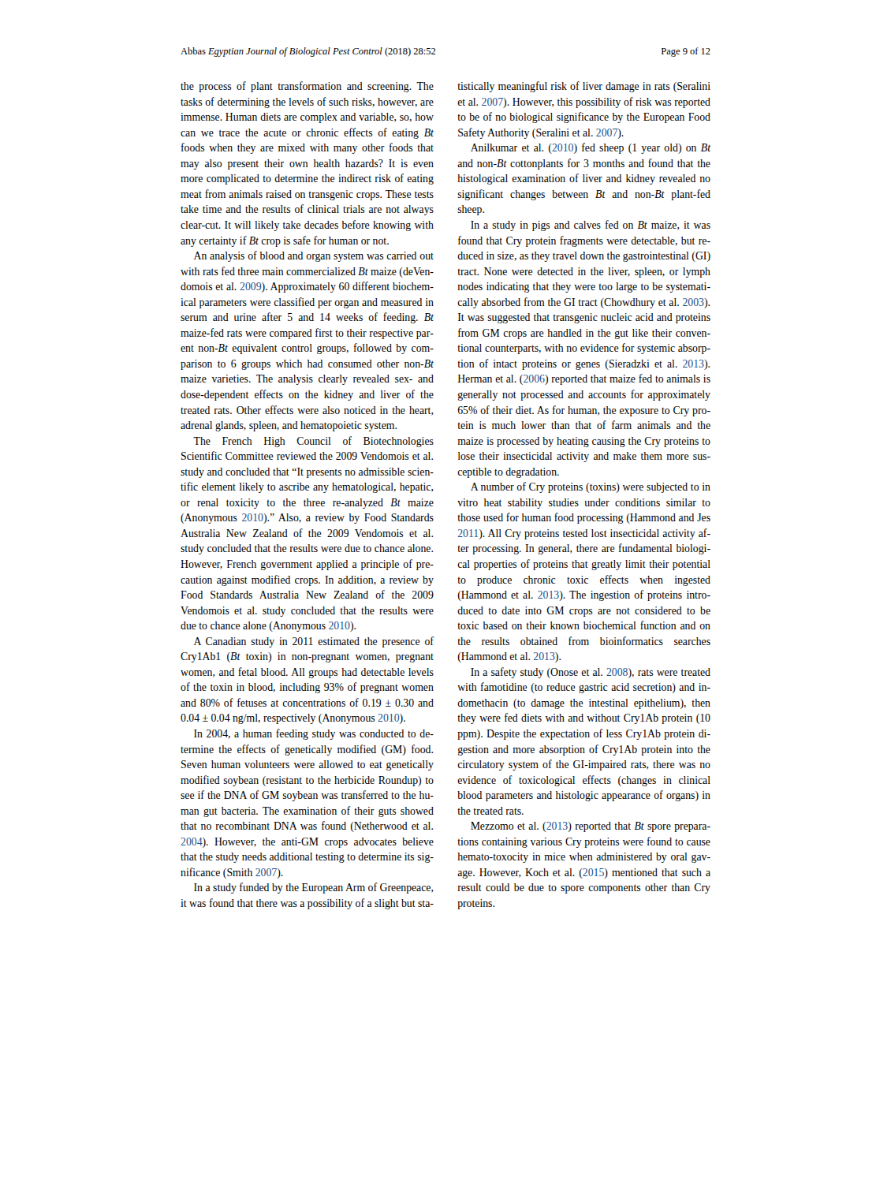Abbas Egyptian Journal of Biological Pest Control (2018) 28:52 Page 9 of 12
the process of plant transformation and screening. The tasks of determining the levels of such risks, however, are immense. Human diets are complex and variable, so, how can we trace the acute or chronic effects of eating Bt foods when they are mixed with many other foods that may also present their own health hazards? It is even more complicated to determine the indirect risk of eating meat from animals raised on transgenic crops. These tests take time and the results of clinical trials are not always clear-cut. It will likely take decades before knowing with any certainty if Bt crop is safe for human or not.
An analysis of blood and organ system was carried out with rats fed three main commercialized Bt maize (deVendomois et al. 2009). Approximately 60 different biochemical parameters were classified per organ and measured in serum and urine after 5 and 14 weeks of feeding. Bt maize-fed rats were compared first to their respective parent non-Bt equivalent control groups, followed by comparison to 6 groups which had consumed other non-Bt maize varieties. The analysis clearly revealed sex- and dose-dependent effects on the kidney and liver of the treated rats. Other effects were also noticed in the heart, adrenal glands, spleen, and hematopoietic system.
The French High Council of Biotechnologies Scientific Committee reviewed the 2009 Vendomois et al. study and concluded that “It presents no admissible scientific element likely to ascribe any hematological, hepatic, or renal toxicity to the three re-analyzed Bt maize (Anonymous 2010).” Also, a review by Food Standards Australia New Zealand of the 2009 Vendomois et al. study concluded that the results were due to chance alone. However, French government applied a principle of precaution against modified crops. In addition, a review by Food Standards Australia New Zealand of the 2009 Vendomois et al. study concluded that the results were due to chance alone (Anonymous 2010).
A Canadian study in 2011 estimated the presence of Cry1Ab1 (Bt toxin) in non-pregnant women, pregnant women, and fetal blood. All groups had detectable levels of the toxin in blood, including 93% of pregnant women and 80% of fetuses at concentrations of 0.19 ± 0.30 and 0.04 ± 0.04 ng/ml, respectively (Anonymous 2010).
In 2004, a human feeding study was conducted to determine the effects of genetically modified (GM) food. Seven human volunteers were allowed to eat genetically modified soybean (resistant to the herbicide Roundup) to see if the DNA of GM soybean was transferred to the human gut bacteria. The examination of their guts showed that no recombinant DNA was found (Netherwood et al. 2004). However, the anti-GM crops advocates believe that the study needs additional testing to determine its significance (Smith 2007).
In a study funded by the European Arm of Greenpeace, it was found that there was a possibility of a slight but statistically meaningful risk of liver damage in rats (Seralini et al. 2007). However, this possibility of risk was reported to be of no biological significance by the European Food Safety Authority (Seralini et al. 2007).
Anilkumar et al. (2010) fed sheep (1 year old) on Bt and non-Bt cottonplants for 3 months and found that the histological examination of liver and kidney revealed no significant changes between Bt and non-Bt plant-fed sheep.
In a study in pigs and calves fed on Bt maize, it was found that Cry protein fragments were detectable, but reduced in size, as they travel down the gastrointestinal (GI) tract. None were detected in the liver, spleen, or lymph nodes indicating that they were too large to be systematically absorbed from the GI tract (Chowdhury et al. 2003). It was suggested that transgenic nucleic acid and proteins from GM crops are handled in the gut like their conventional counterparts, with no evidence for systemic absorption of intact proteins or genes (Sieradzki et al. 2013). Herman et al. (2006) reported that maize fed to animals is generally not processed and accounts for approximately 65% of their diet. As for human, the exposure to Cry protein is much lower than that of farm animals and the maize is processed by heating causing the Cry proteins to lose their insecticidal activity and make them more susceptible to degradation.
A number of Cry proteins (toxins) were subjected to in vitro heat stability studies under conditions similar to those used for human food processing (Hammond and Jes 2011). All Cry proteins tested lost insecticidal activity after processing. In general, there are fundamental biological properties of proteins that greatly limit their potential to produce chronic toxic effects when ingested (Hammond et al. 2013). The ingestion of proteins introduced to date into GM crops are not considered to be toxic based on their known biochemical function and on the results obtained from bioinformatics searches (Hammond et al. 2013).
In a safety study (Onose et al. 2008), rats were treated with famotidine (to reduce gastric acid secretion) and indomethacin (to damage the intestinal epithelium), then they were fed diets with and without Cry1Ab protein (10 ppm). Despite the expectation of less Cry1Ab protein digestion and more absorption of Cry1Ab protein into the circulatory system of the GI-impaired rats, there was no evidence of toxicological effects (changes in clinical blood parameters and histologic appearance of organs) in the treated rats.
Mezzomo et al. (2013) reported that Bt spore preparations containing various Cry proteins were found to cause hemato-toxocity in mice when administered by oral gavage. However, Koch et al. (2015) mentioned that such a result could be due to spore components other than Cry proteins.